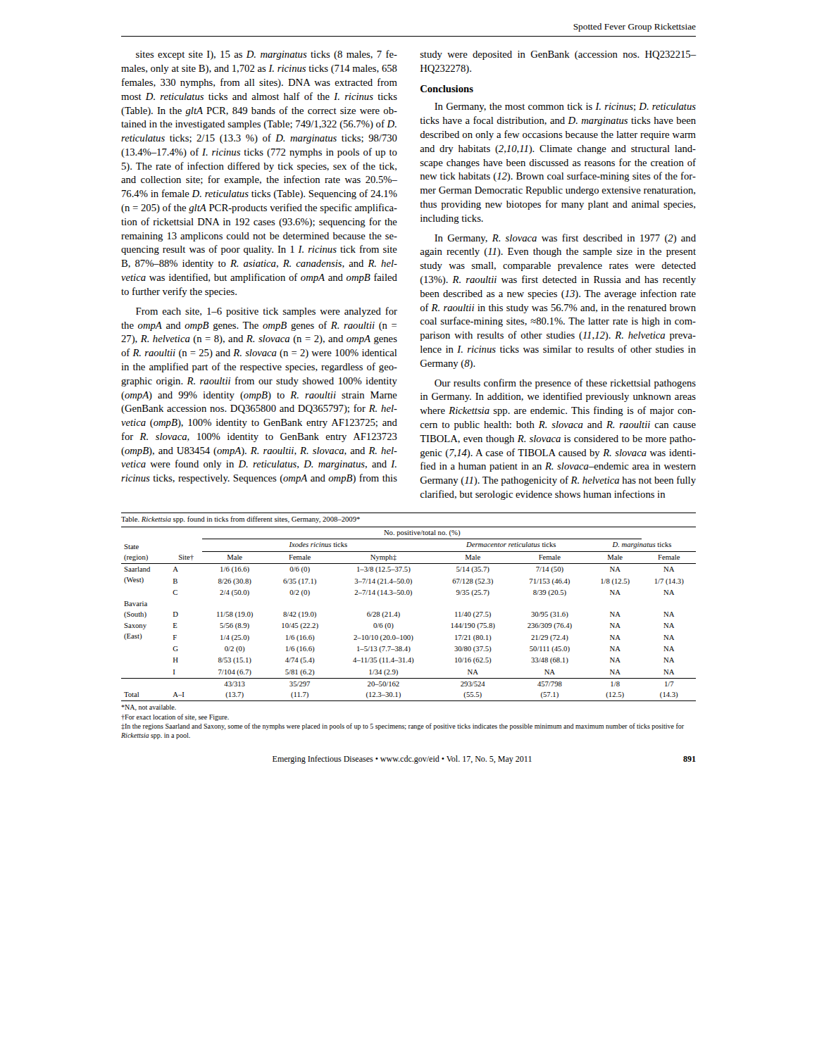Spotted Fever Group Rickettsiae
sites except site I), 15 as D. marginatus ticks (8 males, 7 females, only at site B), and 1,702 as I. ricinus ticks (714 males, 658 females, 330 nymphs, from all sites). DNA was extracted from most D. reticulatus ticks and almost half of the I. ricinus ticks (Table). In the gltA PCR, 849 bands of the correct size were obtained in the investigated samples (Table; 749/1,322 (56.7%) of D. reticulatus ticks; 2/15 (13.3 %) of D. marginatus ticks; 98/730 (13.4%–17.4%) of I. ricinus ticks (772 nymphs in pools of up to 5). The rate of infection differed by tick species, sex of the tick, and collection site; for example, the infection rate was 20.5%–76.4% in female D. reticulatus ticks (Table). Sequencing of 24.1% (n = 205) of the gltA PCR-products verified the specific amplification of rickettsial DNA in 192 cases (93.6%); sequencing for the remaining 13 amplicons could not be determined because the sequencing result was of poor quality. In 1 I. ricinus tick from site B, 87%–88% identity to R. asiatica, R. canadensis, and R. helvetica was identified, but amplification of ompA and ompB failed to further verify the species.
From each site, 1–6 positive tick samples were analyzed for the ompA and ompB genes. The ompB genes of R. raoultii (n = 27), R. helvetica (n = 8), and R. slovaca (n = 2), and ompA genes of R. raoultii (n = 25) and R. slovaca (n = 2) were 100% identical in the amplified part of the respective species, regardless of geographic origin. R. raoultii from our study showed 100% identity (ompA) and 99% identity (ompB) to R. raoultii strain Marne (GenBank accession nos. DQ365800 and DQ365797); for R. helvetica (ompB), 100% identity to GenBank entry AF123725; and for R. slovaca, 100% identity to GenBank entry AF123723 (ompB), and U83454 (ompA). R. raoultii, R. slovaca, and R. helvetica were found only in D. reticulatus, D. marginatus, and I. ricinus ticks, respectively. Sequences (ompA and ompB) from this study were deposited in GenBank (accession nos. HQ232215–HQ232278).
Conclusions
In Germany, the most common tick is I. ricinus; D. reticulatus ticks have a focal distribution, and D. marginatus ticks have been described on only a few occasions because the latter require warm and dry habitats (2,10,11). Climate change and structural landscape changes have been discussed as reasons for the creation of new tick habitats (12). Brown coal surface-mining sites of the former German Democratic Republic undergo extensive renaturation, thus providing new biotopes for many plant and animal species, including ticks.
In Germany, R. slovaca was first described in 1977 (2) and again recently (11). Even though the sample size in the present study was small, comparable prevalence rates were detected (13%). R. raoultii was first detected in Russia and has recently been described as a new species (13). The average infection rate of R. raoultii in this study was 56.7% and, in the renatured brown coal surface-mining sites, ≈80.1%. The latter rate is high in comparison with results of other studies (11,12). R. helvetica prevalence in I. ricinus ticks was similar to results of other studies in Germany (8).
Our results confirm the presence of these rickettsial pathogens in Germany. In addition, we identified previously unknown areas where Rickettsia spp. are endemic. This finding is of major concern to public health: both R. slovaca and R. raoultii can cause TIBOLA, even though R. slovaca is considered to be more pathogenic (7,14). A case of TIBOLA caused by R. slovaca was identified in a human patient in an R. slovaca–endemic area in western Germany (11). The pathogenicity of R. helvetica has not been fully clarified, but serologic evidence shows human infections in
Table. Rickettsia spp. found in ticks from different sites, Germany, 2008–2009*
| State (region) | Site† | No. positive/total no. (%) |
| --- | --- | --- |
| Ixodes ricinus ticks | Dermacentor reticulatus ticks | D. marginatus ticks |
| Male | Female | Nymph‡ | Male | Female | Male | Female |
| Saarland (West) | A | 1/6 (16.6) | 0/6 (0) | 1–3/8 (12.5–37.5) | 5/14 (35.7) | 7/14 (50) | NA | NA |
| B | 8/26 (30.8) | 6/35 (17.1) | 3–7/14 (21.4–50.0) | 67/128 (52.3) | 71/153 (46.4) | 1/8 (12.5) | 1/7 (14.3) |
| C | 2/4 (50.0) | 0/2 (0) | 2–7/14 (14.3–50.0) | 9/35 (25.7) | 8/39 (20.5) | NA | NA |
| Bavaria (South) | D | 11/58 (19.0) | 8/42 (19.0) | 6/28 (21.4) | 11/40 (27.5) | 30/95 (31.6) | NA | NA |
| Saxony (East) | E | 5/56 (8.9) | 10/45 (22.2) | 0/6 (0) | 144/190 (75.8) | 236/309 (76.4) | NA | NA |
| F | 1/4 (25.0) | 1/6 (16.6) | 2–10/10 (20.0–100) | 17/21 (80.1) | 21/29 (72.4) | NA | NA |
| G | 0/2 (0) | 1/6 (16.6) | 1–5/13 (7.7–38.4) | 30/80 (37.5) | 50/111 (45.0) | NA | NA |
| H | 8/53 (15.1) | 4/74 (5.4) | 4–11/35 (11.4–31.4) | 10/16 (62.5) | 33/48 (68.1) | NA | NA |
| I | 7/104 (6.7) | 5/81 (6.2) | 1/34 (2.9) | NA | NA | NA | NA |
| Total | A–I | 43/313 (13.7) | 35/297 (11.7) | 20–50/162 (12.3–30.1) | 293/524 (55.5) | 457/798 (57.1) | 1/8 (12.5) | 1/7 (14.3) |
*NA, not available.
†For exact location of site, see Figure.
‡In the regions Saarland and Saxony, some of the nymphs were placed in pools of up to 5 specimens; range of positive ticks indicates the possible minimum and maximum number of ticks positive for Rickettsia spp. in a pool.
Emerging Infectious Diseases • www.cdc.gov/eid • Vol. 17, No. 5, May 2011
891